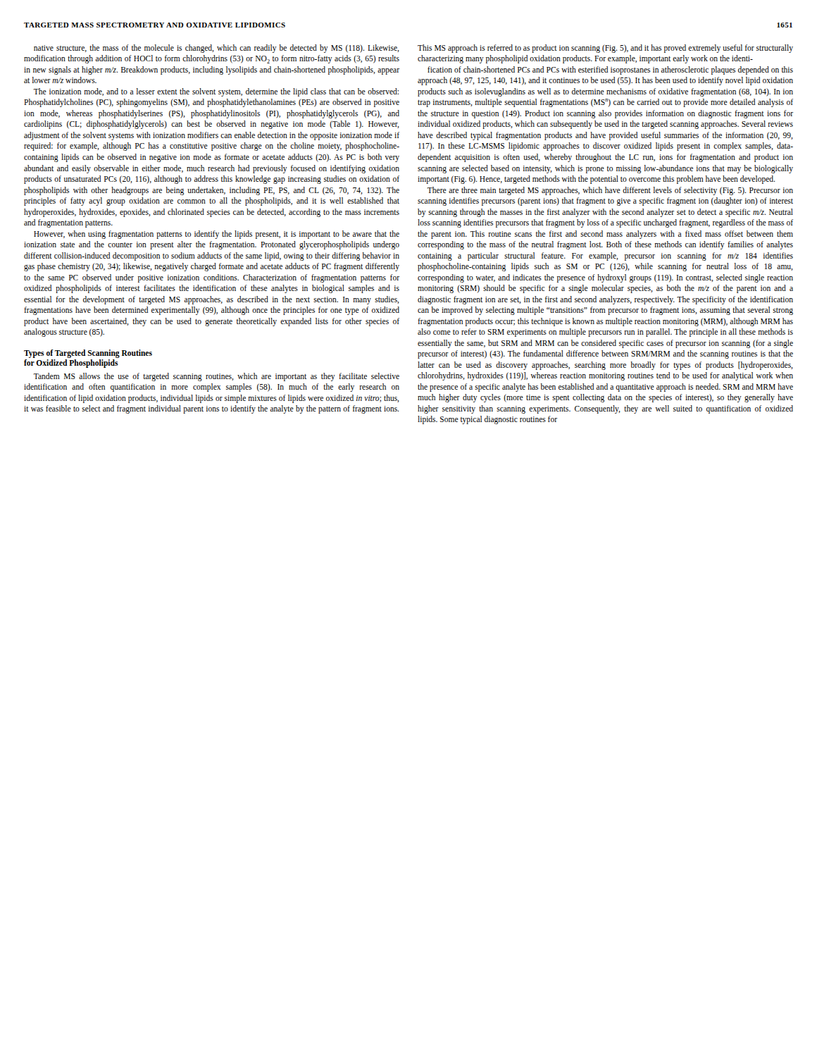Targeted Mass Spectrometry and Oxidative Lipidomics 1651
native structure, the mass of the molecule is changed, which can readily be detected by MS (118). Likewise, modification through addition of HOCl to form chlorohydrins (53) or NO2 to form nitro-fatty acids (3, 65) results in new signals at higher m/z. Breakdown products, including lysolipids and chain-shortened phospholipids, appear at lower m/z windows.
The ionization mode, and to a lesser extent the solvent system, determine the lipid class that can be observed: Phosphatidylcholines (PC), sphingomyelins (SM), and phosphatidylethanolamines (PEs) are observed in positive ion mode, whereas phosphatidylserines (PS), phosphatidylinositols (PI), phosphatidylglycerols (PG), and cardiolipins (CL; diphosphatidylglycerols) can best be observed in negative ion mode (Table 1). However, adjustment of the solvent systems with ionization modifiers can enable detection in the opposite ionization mode if required: for example, although PC has a constitutive positive charge on the choline moiety, phosphocholine-containing lipids can be observed in negative ion mode as formate or acetate adducts (20). As PC is both very abundant and easily observable in either mode, much research had previously focused on identifying oxidation products of unsaturated PCs (20, 116), although to address this knowledge gap increasing studies on oxidation of phospholipids with other headgroups are being undertaken, including PE, PS, and CL (26, 70, 74, 132). The principles of fatty acyl group oxidation are common to all the phospholipids, and it is well established that hydroperoxides, hydroxides, epoxides, and chlorinated species can be detected, according to the mass increments and fragmentation patterns.
However, when using fragmentation patterns to identify the lipids present, it is important to be aware that the ionization state and the counter ion present alter the fragmentation. Protonated glycerophospholipids undergo different collision-induced decomposition to sodium adducts of the same lipid, owing to their differing behavior in gas phase chemistry (20, 34); likewise, negatively charged formate and acetate adducts of PC fragment differently to the same PC observed under positive ionization conditions. Characterization of fragmentation patterns for oxidized phospholipids of interest facilitates the identification of these analytes in biological samples and is essential for the development of targeted MS approaches, as described in the next section. In many studies, fragmentations have been determined experimentally (99), although once the principles for one type of oxidized product have been ascertained, they can be used to generate theoretically expanded lists for other species of analogous structure (85).
Types of Targeted Scanning Routines
for Oxidized Phospholipids
Tandem MS allows the use of targeted scanning routines, which are important as they facilitate selective identification and often quantification in more complex samples (58). In much of the early research on identification of lipid oxidation products, individual lipids or simple mixtures of lipids were oxidized in vitro; thus, it was feasible to select and fragment individual parent ions to identify the analyte by the pattern of fragment ions. This MS approach is referred to as product ion scanning (Fig. 5), and it has proved extremely useful for structurally characterizing many phospholipid oxidation products. For example, important early work on the identi-
fication of chain-shortened PCs and PCs with esterified isoprostanes in atherosclerotic plaques depended on this approach (48, 97, 125, 140, 141), and it continues to be used (55). It has been used to identify novel lipid oxidation products such as isolevuglandins as well as to determine mechanisms of oxidative fragmentation (68, 104). In ion trap instruments, multiple sequential fragmentations (MSn) can be carried out to provide more detailed analysis of the structure in question (149). Product ion scanning also provides information on diagnostic fragment ions for individual oxidized products, which can subsequently be used in the targeted scanning approaches. Several reviews have described typical fragmentation products and have provided useful summaries of the information (20, 99, 117). In these LC-MSMS lipidomic approaches to discover oxidized lipids present in complex samples, data-dependent acquisition is often used, whereby throughout the LC run, ions for fragmentation and product ion scanning are selected based on intensity, which is prone to missing low-abundance ions that may be biologically important (Fig. 6). Hence, targeted methods with the potential to overcome this problem have been developed.
There are three main targeted MS approaches, which have different levels of selectivity (Fig. 5). Precursor ion scanning identifies precursors (parent ions) that fragment to give a specific fragment ion (daughter ion) of interest by scanning through the masses in the first analyzer with the second analyzer set to detect a specific m/z. Neutral loss scanning identifies precursors that fragment by loss of a specific uncharged fragment, regardless of the mass of the parent ion. This routine scans the first and second mass analyzers with a fixed mass offset between them corresponding to the mass of the neutral fragment lost. Both of these methods can identify families of analytes containing a particular structural feature. For example, precursor ion scanning for m/z 184 identifies phosphocholine-containing lipids such as SM or PC (126), while scanning for neutral loss of 18 amu, corresponding to water, and indicates the presence of hydroxyl groups (119). In contrast, selected single reaction monitoring (SRM) should be specific for a single molecular species, as both the m/z of the parent ion and a diagnostic fragment ion are set, in the first and second analyzers, respectively. The specificity of the identification can be improved by selecting multiple “transitions” from precursor to fragment ions, assuming that several strong fragmentation products occur; this technique is known as multiple reaction monitoring (MRM), although MRM has also come to refer to SRM experiments on multiple precursors run in parallel. The principle in all these methods is essentially the same, but SRM and MRM can be considered specific cases of precursor ion scanning (for a single precursor of interest) (43). The fundamental difference between SRM/MRM and the scanning routines is that the latter can be used as discovery approaches, searching more broadly for types of products [hydroperoxides, chlorohydrins, hydroxides (119)], whereas reaction monitoring routines tend to be used for analytical work when the presence of a specific analyte has been established and a quantitative approach is needed. SRM and MRM have much higher duty cycles (more time is spent collecting data on the species of interest), so they generally have higher sensitivity than scanning experiments. Consequently, they are well suited to quantification of oxidized lipids. Some typical diagnostic routines for